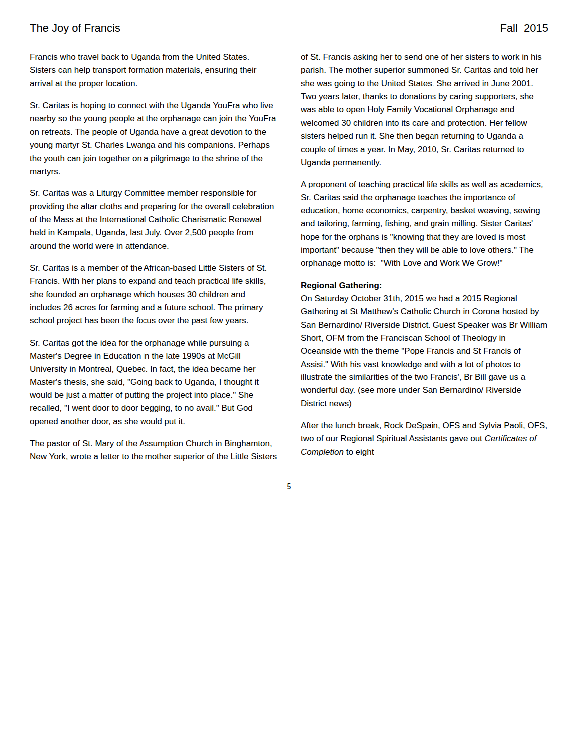The Joy of Francis Fall 2015
Francis who travel back to Uganda from the United States. Sisters can help transport formation materials, ensuring their arrival at the proper location.
Sr. Caritas is hoping to connect with the Uganda YouFra who live nearby so the young people at the orphanage can join the YouFra on retreats. The people of Uganda have a great devotion to the young martyr St. Charles Lwanga and his companions. Perhaps the youth can join together on a pilgrimage to the shrine of the martyrs.
Sr. Caritas was a Liturgy Committee member responsible for providing the altar cloths and preparing for the overall celebration of the Mass at the International Catholic Charismatic Renewal held in Kampala, Uganda, last July. Over 2,500 people from around the world were in attendance.
Sr. Caritas is a member of the African-based Little Sisters of St. Francis. With her plans to expand and teach practical life skills, she founded an orphanage which houses 30 children and includes 26 acres for farming and a future school. The primary school project has been the focus over the past few years.
Sr. Caritas got the idea for the orphanage while pursuing a Master's Degree in Education in the late 1990s at McGill University in Montreal, Quebec. In fact, the idea became her Master's thesis, she said, "Going back to Uganda, I thought it would be just a matter of putting the project into place." She recalled, "I went door to door begging, to no avail." But God opened another door, as she would put it.
The pastor of St. Mary of the Assumption Church in Binghamton, New York, wrote a letter to the mother superior of the Little Sisters of St. Francis asking her to send one of her sisters to work in his parish. The mother superior summoned Sr. Caritas and told her she was going to the United States. She arrived in June 2001. Two years later, thanks to donations by caring supporters, she was able to open Holy Family Vocational Orphanage and welcomed 30 children into its care and protection. Her fellow sisters helped run it. She then began returning to Uganda a couple of times a year. In May, 2010, Sr. Caritas returned to Uganda permanently.
A proponent of teaching practical life skills as well as academics, Sr. Caritas said the orphanage teaches the importance of education, home economics, carpentry, basket weaving, sewing and tailoring, farming, fishing, and grain milling. Sister Caritas' hope for the orphans is "knowing that they are loved is most important" because "then they will be able to love others." The orphanage motto is: "With Love and Work We Grow!"
Regional Gathering:
On Saturday October 31th, 2015 we had a 2015 Regional Gathering at St Matthew's Catholic Church in Corona hosted by San Bernardino/ Riverside District. Guest Speaker was Br William Short, OFM from the Franciscan School of Theology in Oceanside with the theme "Pope Francis and St Francis of Assisi." With his vast knowledge and with a lot of photos to illustrate the similarities of the two Francis', Br Bill gave us a wonderful day. (see more under San Bernardino/ Riverside District news)
After the lunch break, Rock DeSpain, OFS and Sylvia Paoli, OFS, two of our Regional Spiritual Assistants gave out Certificates of Completion to eight
5